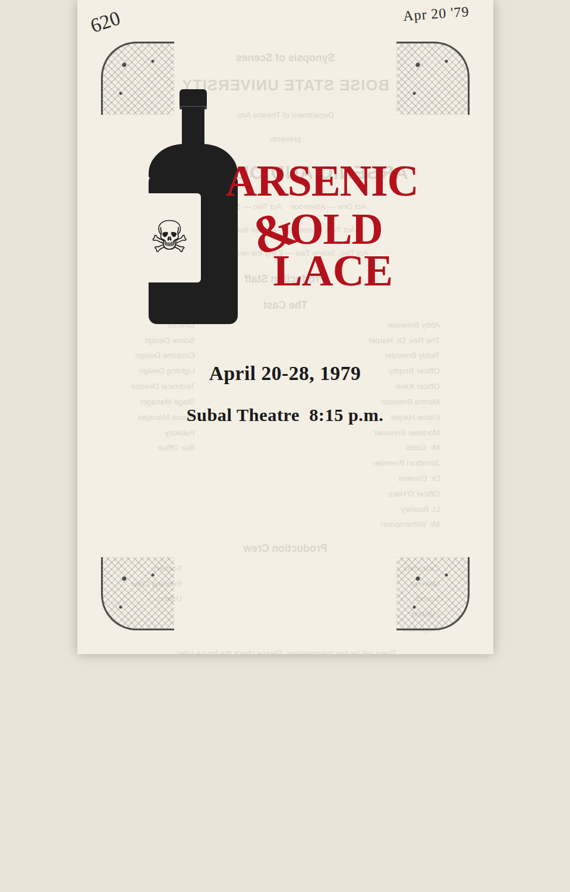Synopsis of Scenes
BOISE STATE UNIVERSITY
Department of Theatre Arts
presents
ARSENIC AND OLD LACE
Act One — Afternoon Act Two — Same day
Act Two, Scene One — Later that night
Act Two, Scene Two — Early the next morning
Production Staff
The Cast
Abby Brewster
The Rev. Dr. Harper
Teddy Brewster
Officer Brophy
Officer Klein
Martha Brewster
Elaine Harper
Mortimer Brewster
Mr. Gibbs
Jonathan Brewster
Dr. Einstein
Officer O'Hara
Lt. Rooney
Mr. Witherspoon
Director
Scene Design
Costume Design
Lighting Design
Technical Director
Stage Manager
House Manager
Publicity
Box Office
Production Crew
Costumes
Makeup
Sound
Lighting
Properties
Scenery
Running Crew
Ushers
There will be two intermissions. Please check the house rules.
620
Apr 20 '79
☠
Arsenic
&Old
Lace
April 20-28, 1979
Subal Theatre 8:15 p.m.